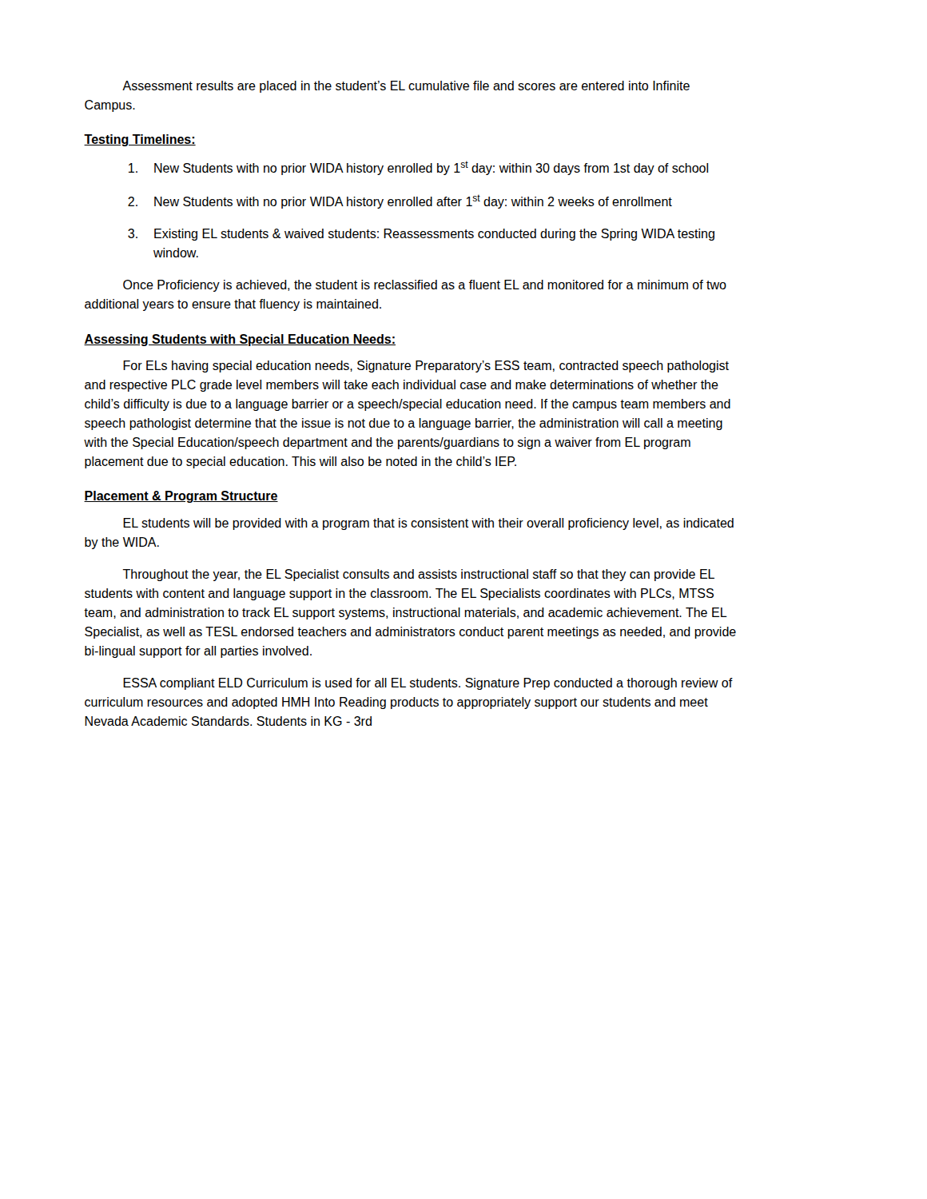Assessment results are placed in the student’s EL cumulative file and scores are entered into Infinite Campus.
Testing Timelines:
New Students with no prior WIDA history enrolled by 1st day: within 30 days from 1st day of school
New Students with no prior WIDA history enrolled after 1st day: within 2 weeks of enrollment
Existing EL students & waived students: Reassessments conducted during the Spring WIDA testing window.
Once Proficiency is achieved, the student is reclassified as a fluent EL and monitored for a minimum of two additional years to ensure that fluency is maintained.
Assessing Students with Special Education Needs:
For ELs having special education needs, Signature Preparatory’s ESS team, contracted speech pathologist and respective PLC grade level members will take each individual case and make determinations of whether the child’s difficulty is due to a language barrier or a speech/special education need. If the campus team members and speech pathologist determine that the issue is not due to a language barrier, the administration will call a meeting with the Special Education/speech department and the parents/guardians to sign a waiver from EL program placement due to special education. This will also be noted in the child’s IEP.
Placement & Program Structure
EL students will be provided with a program that is consistent with their overall proficiency level, as indicated by the WIDA.
Throughout the year, the EL Specialist consults and assists instructional staff so that they can provide EL students with content and language support in the classroom. The EL Specialists coordinates with PLCs, MTSS team, and administration to track EL support systems, instructional materials, and academic achievement. The EL Specialist, as well as TESL endorsed teachers and administrators conduct parent meetings as needed, and provide bi-lingual support for all parties involved.
ESSA compliant ELD Curriculum is used for all EL students. Signature Prep conducted a thorough review of curriculum resources and adopted HMH Into Reading products to appropriately support our students and meet Nevada Academic Standards. Students in KG - 3rd